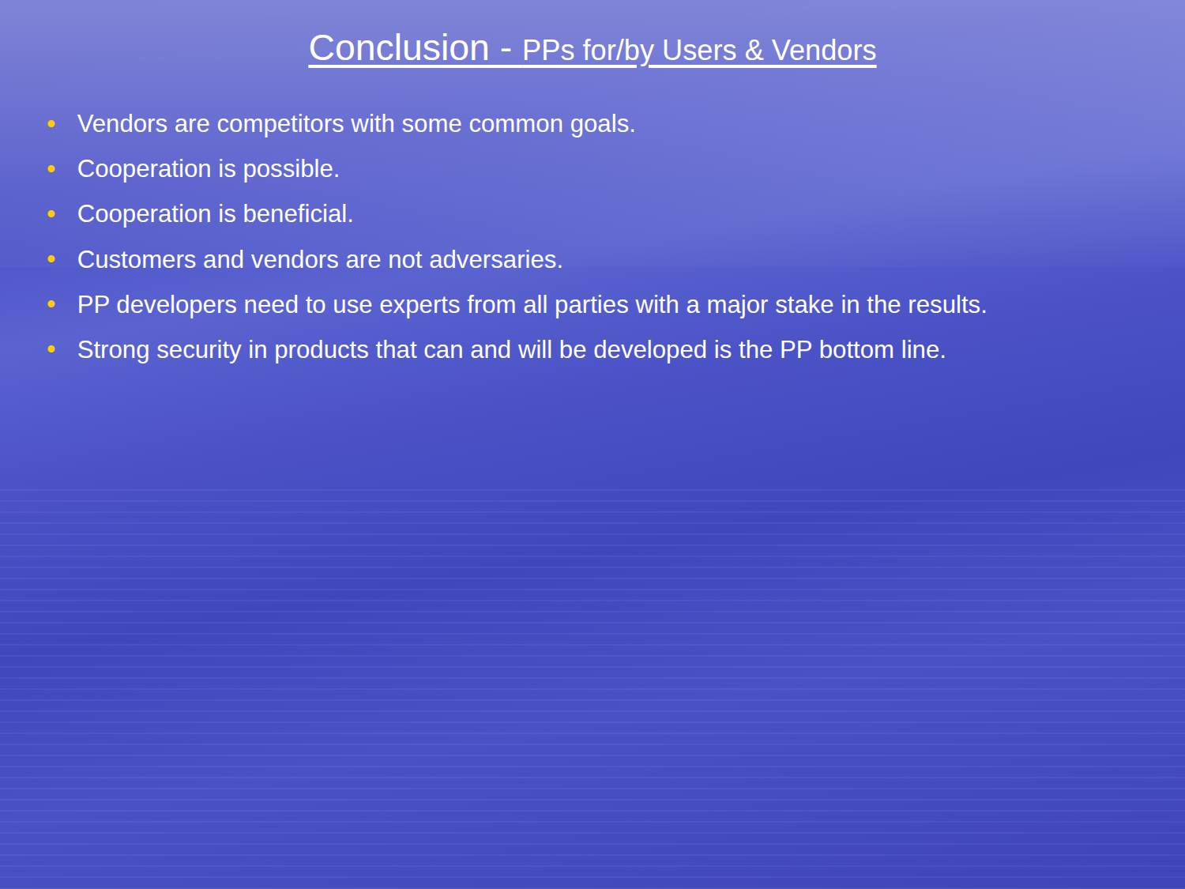Conclusion - PPs for/by Users & Vendors
Vendors are competitors with some common goals.
Cooperation is possible.
Cooperation is beneficial.
Customers and vendors are not adversaries.
PP developers need to use experts from all parties with a major stake in the results.
Strong security in products that can and will be developed is the PP bottom line.